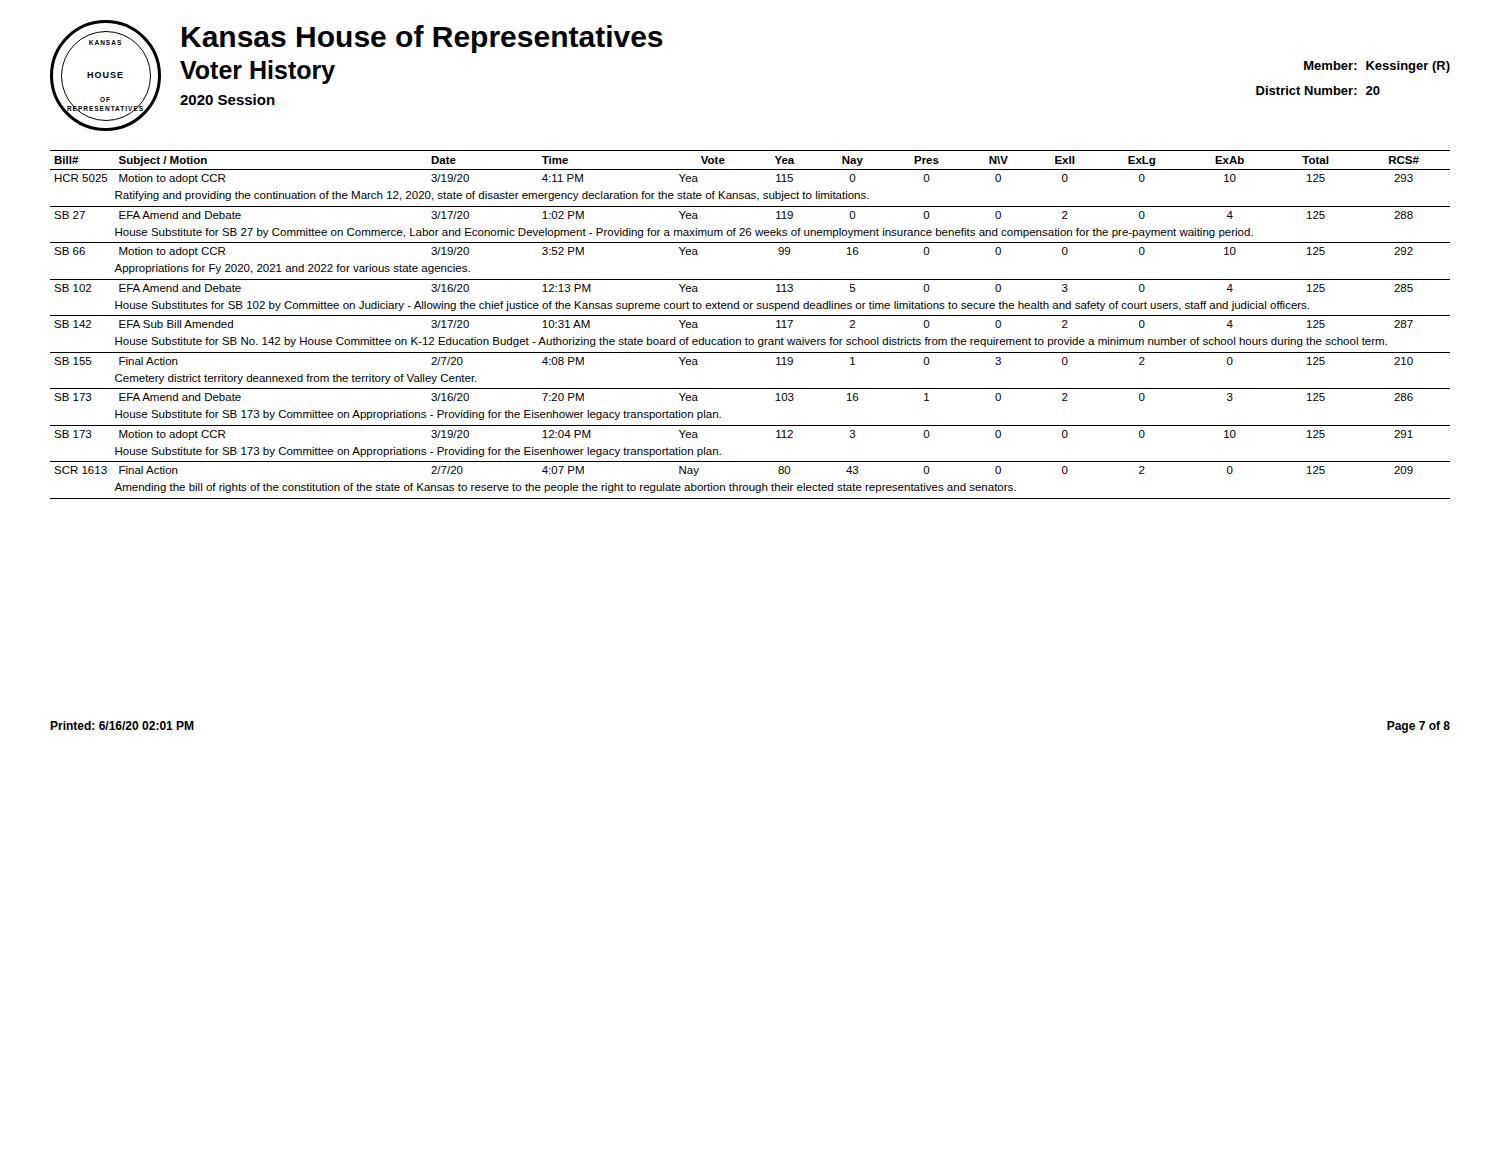KANSAS HOUSE OF REPRESENTATIVES
Kansas House of Representatives
Voter History
2020 Session
Member: Kessinger (R)
District Number: 20
| Bill# | Subject / Motion | Date | Time | Vote | Yea | Nay | Pres | N\V | ExII | ExLg | ExAb | Total | RCS# |
| --- | --- | --- | --- | --- | --- | --- | --- | --- | --- | --- | --- | --- | --- |
| HCR 5025 | Motion to adopt CCR | 3/19/20 | 4:11 PM | Yea | 115 | 0 | 0 | 0 | 0 | 0 | 10 | 125 | 293 |
| | Ratifying and providing the continuation of the March 12, 2020, state of disaster emergency declaration for the state of Kansas, subject to limitations. |
| SB 27 | EFA Amend and Debate | 3/17/20 | 1:02 PM | Yea | 119 | 0 | 0 | 0 | 2 | 0 | 4 | 125 | 288 |
| | House Substitute for SB 27 by Committee on Commerce, Labor and Economic Development - Providing for a maximum of 26 weeks of unemployment insurance benefits and compensation for the pre-payment waiting period. |
| SB 66 | Motion to adopt CCR | 3/19/20 | 3:52 PM | Yea | 99 | 16 | 0 | 0 | 0 | 0 | 10 | 125 | 292 |
| | Appropriations for Fy 2020, 2021 and 2022 for various state agencies. |
| SB 102 | EFA Amend and Debate | 3/16/20 | 12:13 PM | Yea | 113 | 5 | 0 | 0 | 3 | 0 | 4 | 125 | 285 |
| | House Substitutes for SB 102 by Committee on Judiciary - Allowing the chief justice of the Kansas supreme court to extend or suspend deadlines or time limitations to secure the health and safety of court users, staff and judicial officers. |
| SB 142 | EFA Sub Bill Amended | 3/17/20 | 10:31 AM | Yea | 117 | 2 | 0 | 0 | 2 | 0 | 4 | 125 | 287 |
| | House Substitute for SB No. 142 by House Committee on K-12 Education Budget - Authorizing the state board of education to grant waivers for school districts from the requirement to provide a minimum number of school hours during the school term. |
| SB 155 | Final Action | 2/7/20 | 4:08 PM | Yea | 119 | 1 | 0 | 3 | 0 | 2 | 0 | 125 | 210 |
| | Cemetery district territory deannexed from the territory of Valley Center. |
| SB 173 | EFA Amend and Debate | 3/16/20 | 7:20 PM | Yea | 103 | 16 | 1 | 0 | 2 | 0 | 3 | 125 | 286 |
| | House Substitute for SB 173 by Committee on Appropriations - Providing for the Eisenhower legacy transportation plan. |
| SB 173 | Motion to adopt CCR | 3/19/20 | 12:04 PM | Yea | 112 | 3 | 0 | 0 | 0 | 0 | 10 | 125 | 291 |
| | House Substitute for SB 173 by Committee on Appropriations - Providing for the Eisenhower legacy transportation plan. |
| SCR 1613 | Final Action | 2/7/20 | 4:07 PM | Nay | 80 | 43 | 0 | 0 | 0 | 2 | 0 | 125 | 209 |
| | Amending the bill of rights of the constitution of the state of Kansas to reserve to the people the right to regulate abortion through their elected state representatives and senators. |
Printed: 6/16/20 02:01 PM
Page 7 of 8